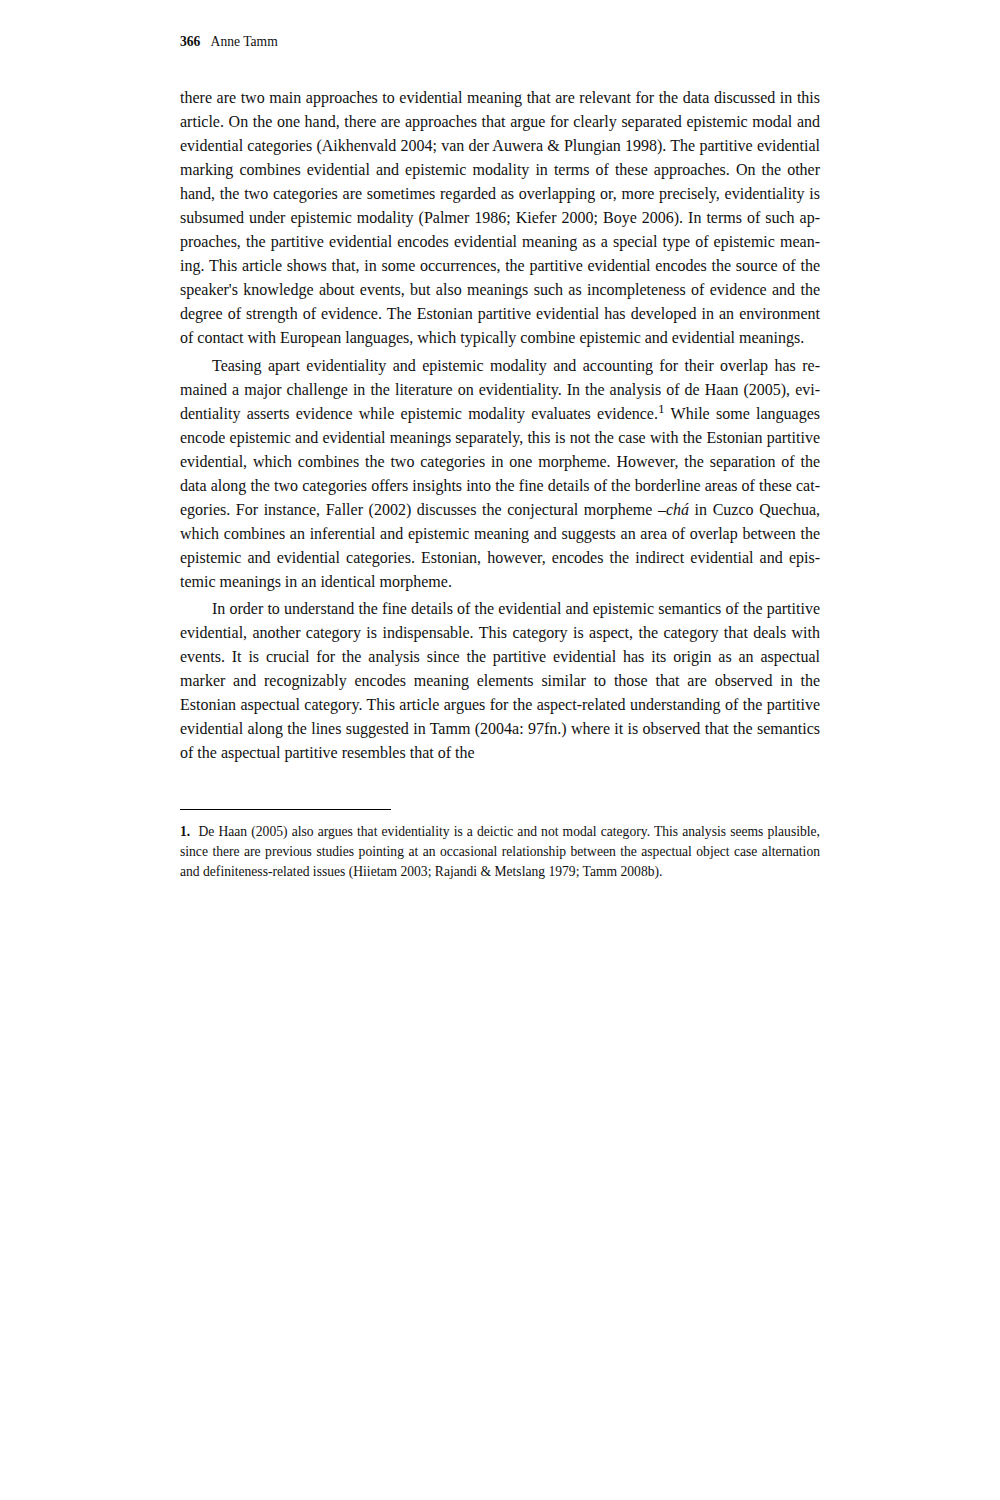366 Anne Tamm
there are two main approaches to evidential meaning that are relevant for the data discussed in this article. On the one hand, there are approaches that argue for clearly separated epistemic modal and evidential categories (Aikhenvald 2004; van der Auwera & Plungian 1998). The partitive evidential marking combines evidential and epistemic modality in terms of these approaches. On the other hand, the two categories are sometimes regarded as overlapping or, more precisely, evidentiality is subsumed under epistemic modality (Palmer 1986; Kiefer 2000; Boye 2006). In terms of such approaches, the partitive evidential encodes evidential meaning as a special type of epistemic meaning. This article shows that, in some occurrences, the partitive evidential encodes the source of the speaker's knowledge about events, but also meanings such as incompleteness of evidence and the degree of strength of evidence. The Estonian partitive evidential has developed in an environment of contact with European languages, which typically combine epistemic and evidential meanings.
Teasing apart evidentiality and epistemic modality and accounting for their overlap has remained a major challenge in the literature on evidentiality. In the analysis of de Haan (2005), evidentiality asserts evidence while epistemic modality evaluates evidence.1 While some languages encode epistemic and evidential meanings separately, this is not the case with the Estonian partitive evidential, which combines the two categories in one morpheme. However, the separation of the data along the two categories offers insights into the fine details of the borderline areas of these categories. For instance, Faller (2002) discusses the conjectural morpheme –chá in Cuzco Quechua, which combines an inferential and epistemic meaning and suggests an area of overlap between the epistemic and evidential categories. Estonian, however, encodes the indirect evidential and epistemic meanings in an identical morpheme.
In order to understand the fine details of the evidential and epistemic semantics of the partitive evidential, another category is indispensable. This category is aspect, the category that deals with events. It is crucial for the analysis since the partitive evidential has its origin as an aspectual marker and recognizably encodes meaning elements similar to those that are observed in the Estonian aspectual category. This article argues for the aspect-related understanding of the partitive evidential along the lines suggested in Tamm (2004a: 97fn.) where it is observed that the semantics of the aspectual partitive resembles that of the
1. De Haan (2005) also argues that evidentiality is a deictic and not modal category. This analysis seems plausible, since there are previous studies pointing at an occasional relationship between the aspectual object case alternation and definiteness-related issues (Hiietam 2003; Rajandi & Metslang 1979; Tamm 2008b).